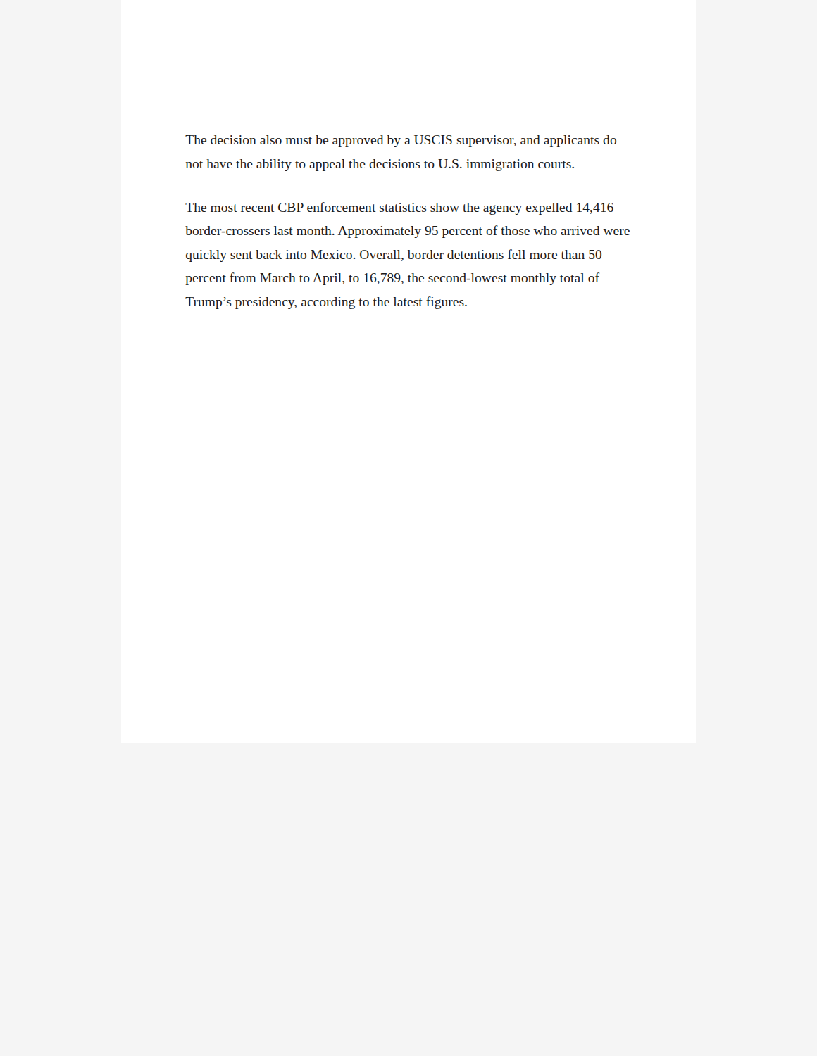The decision also must be approved by a USCIS supervisor, and applicants do not have the ability to appeal the decisions to U.S. immigration courts.
The most recent CBP enforcement statistics show the agency expelled 14,416 border-crossers last month. Approximately 95 percent of those who arrived were quickly sent back into Mexico. Overall, border detentions fell more than 50 percent from March to April, to 16,789, the second-lowest monthly total of Trump’s presidency, according to the latest figures.